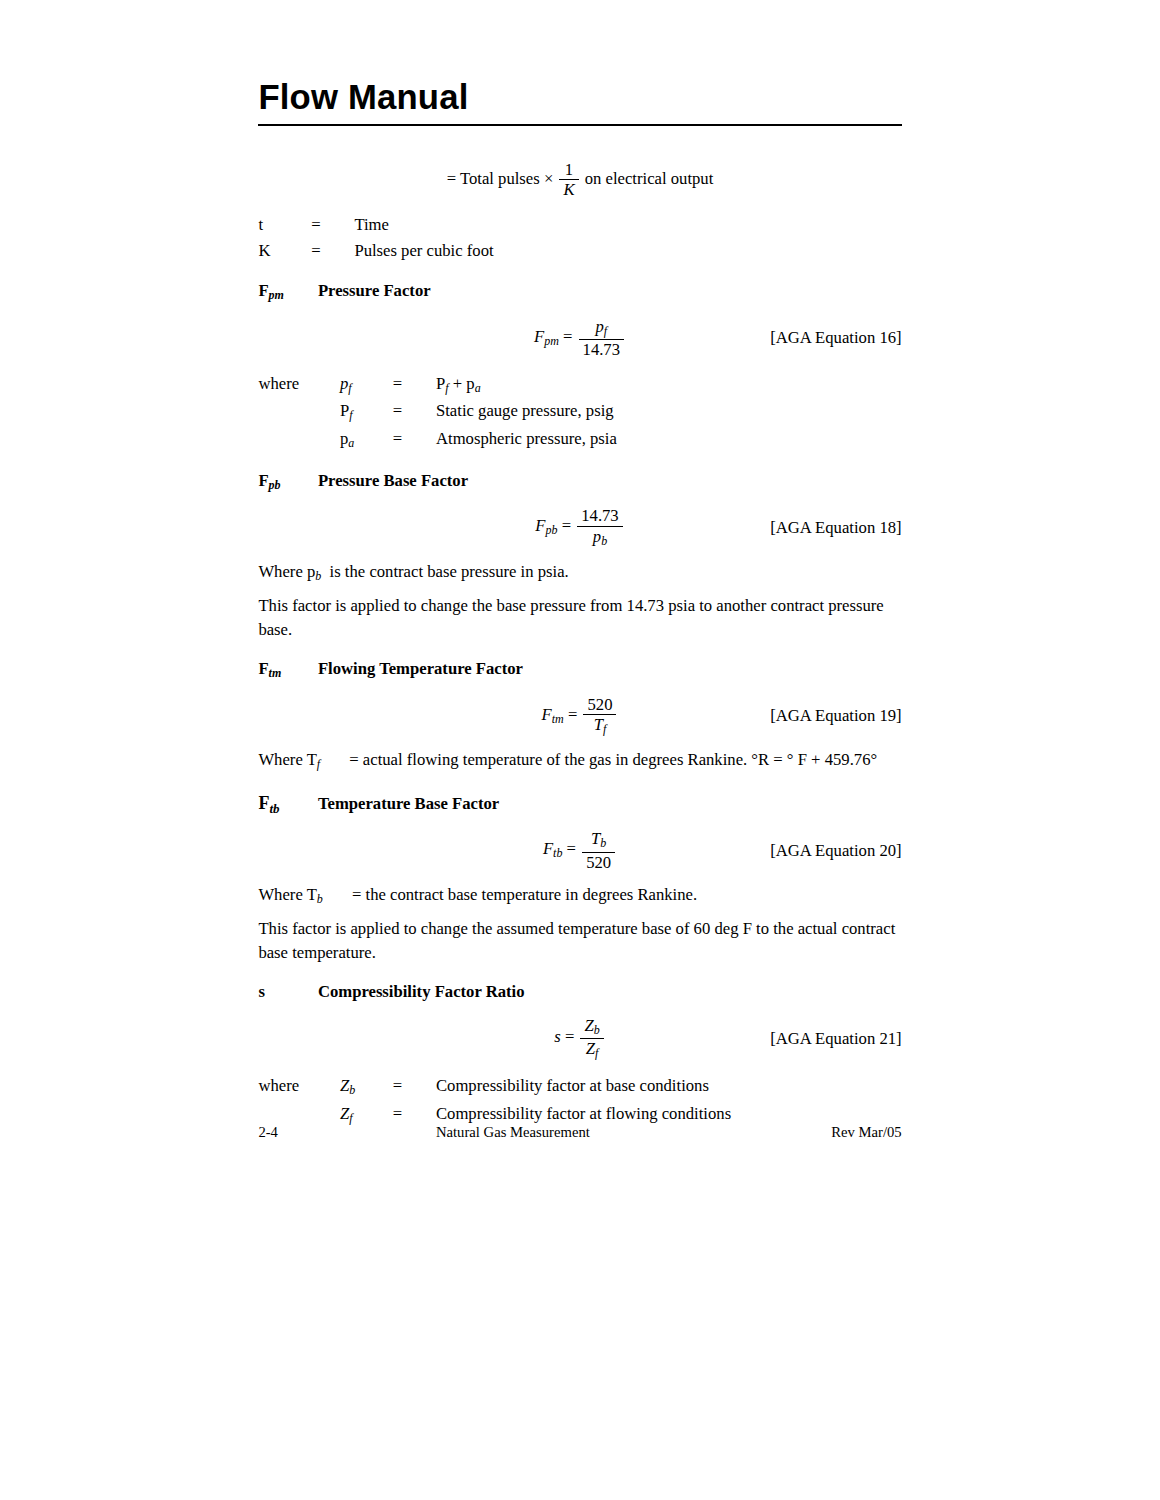Flow Manual
= Total pulses × 1 K on electrical output
| t | = | Time |
| K | = | Pulses per cubic foot |
Fpm Pressure Factor
Fpm = pf 14.73
[AGA Equation 16]
| where | p f | = | P f + p a |
| | P f | = | Static gauge pressure, psig |
| | p a | = | Atmospheric pressure, psia |
Fpb Pressure Base Factor
Fpb = 14.73 pb
[AGA Equation 18]
Where pb is the contract base pressure in psia.
This factor is applied to change the base pressure from 14.73 psia to another contract pressure base.
Ftm Flowing Temperature Factor
Ftm = 520 Tf
[AGA Equation 19]
Where Tf = actual flowing temperature of the gas in degrees Rankine. °R = ° F + 459.76°
Ftb Temperature Base Factor
Ftb = Tb 520
[AGA Equation 20]
Where Tb = the contract base temperature in degrees Rankine.
This factor is applied to change the assumed temperature base of 60 deg F to the actual contract base temperature.
sCompressibility Factor Ratio
s = Zb Zf
[AGA Equation 21]
| where | Z b | = | Compressibility factor at base conditions |
| | Z f | = | Compressibility factor at flowing conditions |
| 2-4 | Natural Gas Measurement | Rev Mar/05 |